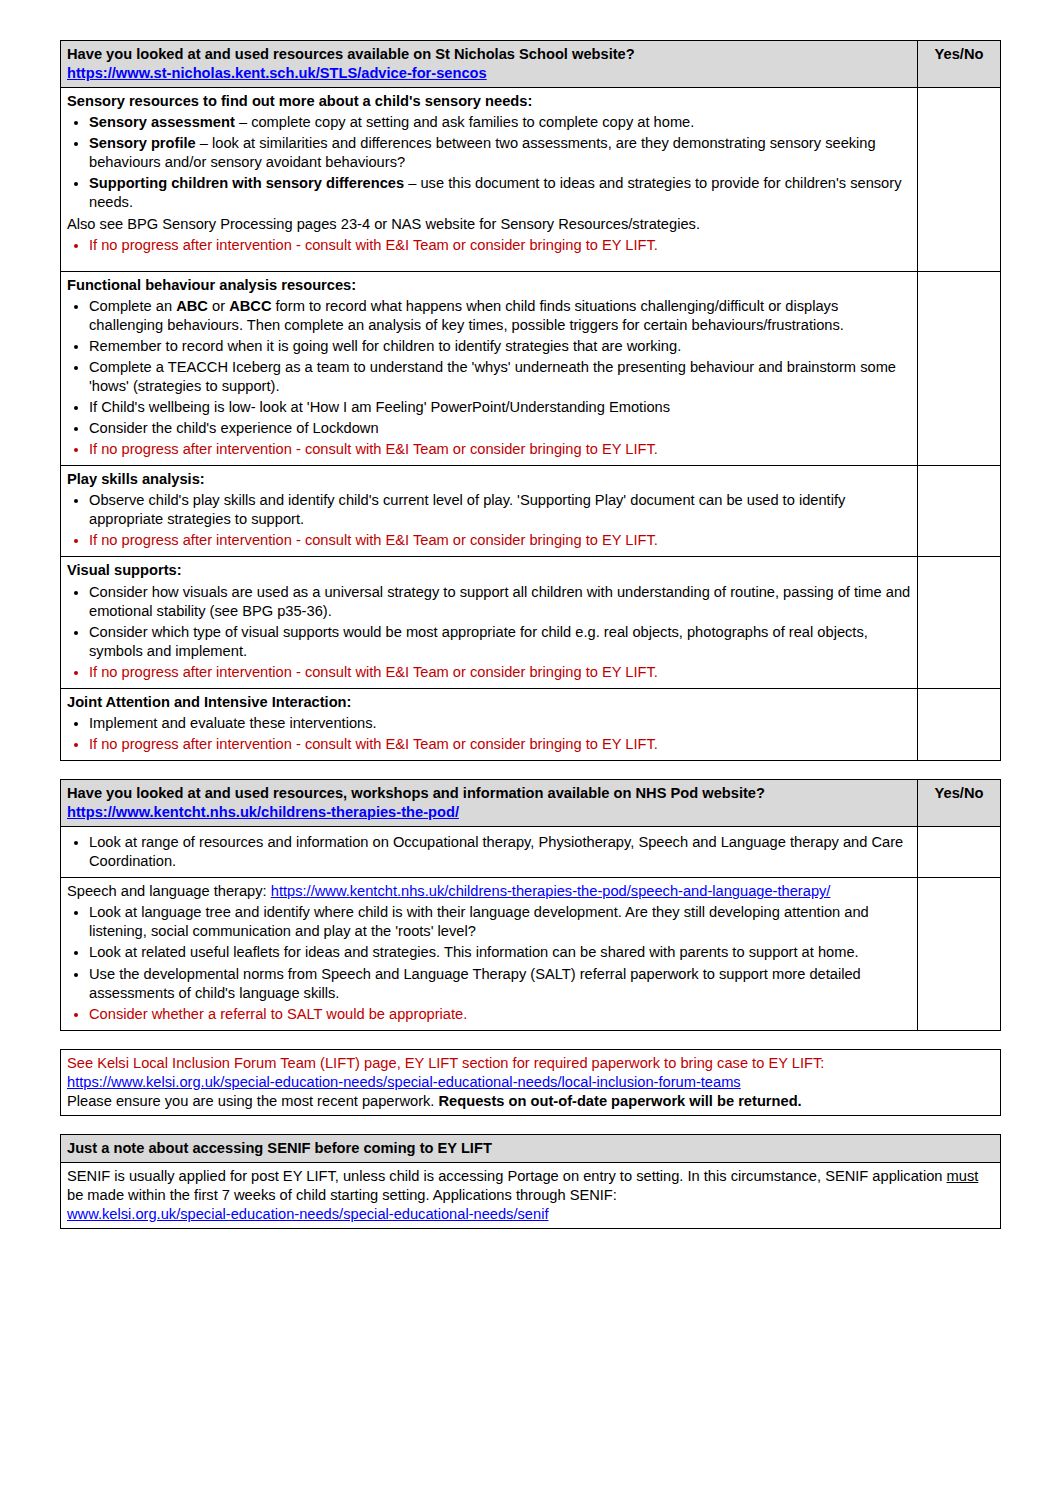| Have you looked at and used resources available on St Nicholas School website? https://www.st-nicholas.kent.sch.uk/STLS/advice-for-sencos | Yes/No |
| Sensory resources to find out more about a child's sensory needs: Sensory assessment – complete copy at setting and ask families to complete copy at home. Sensory profile – look at similarities and differences between two assessments, are they demonstrating sensory seeking behaviours and/or sensory avoidant behaviours? Supporting children with sensory differences – use this document to ideas and strategies to provide for children's sensory needs. Also see BPG Sensory Processing pages 23-4 or NAS website for Sensory Resources/strategies. If no progress after intervention - consult with E&I Team or consider bringing to EY LIFT. | |
| Functional behaviour analysis resources: Complete an ABC or ABCC form to record what happens when child finds situations challenging/difficult or displays challenging behaviours. Then complete an analysis of key times, possible triggers for certain behaviours/frustrations. Remember to record when it is going well for children to identify strategies that are working. Complete a TEACCH Iceberg as a team to understand the 'whys' underneath the presenting behaviour and brainstorm some 'hows' (strategies to support). If Child's wellbeing is low- look at 'How I am Feeling' PowerPoint/Understanding Emotions Consider the child's experience of Lockdown If no progress after intervention - consult with E&I Team or consider bringing to EY LIFT. | |
| Play skills analysis: Observe child's play skills and identify child's current level of play. 'Supporting Play' document can be used to identify appropriate strategies to support. If no progress after intervention - consult with E&I Team or consider bringing to EY LIFT. | |
| Visual supports: Consider how visuals are used as a universal strategy to support all children with understanding of routine, passing of time and emotional stability (see BPG p35-36). Consider which type of visual supports would be most appropriate for child e.g. real objects, photographs of real objects, symbols and implement. If no progress after intervention - consult with E&I Team or consider bringing to EY LIFT. | |
| Joint Attention and Intensive Interaction: Implement and evaluate these interventions. If no progress after intervention - consult with E&I Team or consider bringing to EY LIFT. | |
| Have you looked at and used resources, workshops and information available on NHS Pod website? https://www.kentcht.nhs.uk/childrens-therapies-the-pod/ | Yes/No |
| Look at range of resources and information on Occupational therapy, Physiotherapy, Speech and Language therapy and Care Coordination. | |
| Speech and language therapy: https://www.kentcht.nhs.uk/childrens-therapies-the-pod/speech-and-language-therapy/ Look at language tree and identify where child is with their language development. Are they still developing attention and listening, social communication and play at the 'roots' level? Look at related useful leaflets for ideas and strategies. This information can be shared with parents to support at home. Use the developmental norms from Speech and Language Therapy (SALT) referral paperwork to support more detailed assessments of child's language skills. Consider whether a referral to SALT would be appropriate. | |
| See Kelsi Local Inclusion Forum Team (LIFT) page, EY LIFT section for required paperwork to bring case to EY LIFT: https://www.kelsi.org.uk/special-education-needs/special-educational-needs/local-inclusion-forum-teams Please ensure you are using the most recent paperwork. Requests on out-of-date paperwork will be returned. |
| Just a note about accessing SENIF before coming to EY LIFT |
| SENIF is usually applied for post EY LIFT, unless child is accessing Portage on entry to setting. In this circumstance, SENIF application must be made within the first 7 weeks of child starting setting. Applications through SENIF: www.kelsi.org.uk/special-education-needs/special-educational-needs/senif |